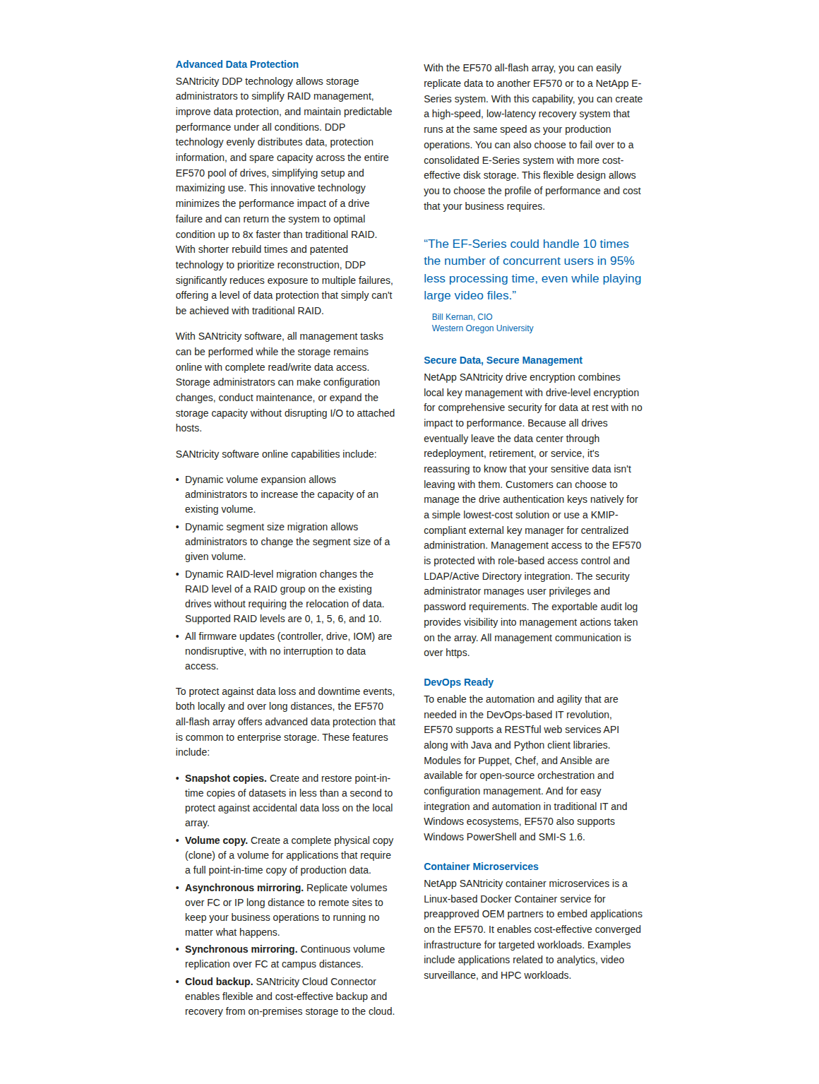Advanced Data Protection
SANtricity DDP technology allows storage administrators to simplify RAID management, improve data protection, and maintain predictable performance under all conditions. DDP technology evenly distributes data, protection information, and spare capacity across the entire EF570 pool of drives, simplifying setup and maximizing use. This innovative technology minimizes the performance impact of a drive failure and can return the system to optimal condition up to 8x faster than traditional RAID. With shorter rebuild times and patented technology to prioritize reconstruction, DDP significantly reduces exposure to multiple failures, offering a level of data protection that simply can't be achieved with traditional RAID.
With SANtricity software, all management tasks can be performed while the storage remains online with complete read/write data access. Storage administrators can make configuration changes, conduct maintenance, or expand the storage capacity without disrupting I/O to attached hosts.
SANtricity software online capabilities include:
Dynamic volume expansion allows administrators to increase the capacity of an existing volume.
Dynamic segment size migration allows administrators to change the segment size of a given volume.
Dynamic RAID-level migration changes the RAID level of a RAID group on the existing drives without requiring the relocation of data. Supported RAID levels are 0, 1, 5, 6, and 10.
All firmware updates (controller, drive, IOM) are nondisruptive, with no interruption to data access.
To protect against data loss and downtime events, both locally and over long distances, the EF570 all-flash array offers advanced data protection that is common to enterprise storage. These features include:
Snapshot copies. Create and restore point-in-time copies of datasets in less than a second to protect against accidental data loss on the local array.
Volume copy. Create a complete physical copy (clone) of a volume for applications that require a full point-in-time copy of production data.
Asynchronous mirroring. Replicate volumes over FC or IP long distance to remote sites to keep your business operations to running no matter what happens.
Synchronous mirroring. Continuous volume replication over FC at campus distances.
Cloud backup. SANtricity Cloud Connector enables flexible and cost-effective backup and recovery from on-premises storage to the cloud.
With the EF570 all-flash array, you can easily replicate data to another EF570 or to a NetApp E-Series system. With this capability, you can create a high-speed, low-latency recovery system that runs at the same speed as your production operations. You can also choose to fail over to a consolidated E-Series system with more cost-effective disk storage. This flexible design allows you to choose the profile of performance and cost that your business requires.
“The EF-Series could handle 10 times the number of concurrent users in 95% less processing time, even while playing large video files.”
Bill Kernan, CIO
Western Oregon University
Secure Data, Secure Management
NetApp SANtricity drive encryption combines local key management with drive-level encryption for comprehensive security for data at rest with no impact to performance. Because all drives eventually leave the data center through redeployment, retirement, or service, it's reassuring to know that your sensitive data isn't leaving with them. Customers can choose to manage the drive authentication keys natively for a simple lowest-cost solution or use a KMIP-compliant external key manager for centralized administration. Management access to the EF570 is protected with role-based access control and LDAP/Active Directory integration. The security administrator manages user privileges and password requirements. The exportable audit log provides visibility into management actions taken on the array. All management communication is over https.
DevOps Ready
To enable the automation and agility that are needed in the DevOps-based IT revolution, EF570 supports a RESTful web services API along with Java and Python client libraries. Modules for Puppet, Chef, and Ansible are available for open-source orchestration and configuration management. And for easy integration and automation in traditional IT and Windows ecosystems, EF570 also supports Windows PowerShell and SMI-S 1.6.
Container Microservices
NetApp SANtricity container microservices is a Linux-based Docker Container service for preapproved OEM partners to embed applications on the EF570. It enables cost-effective converged infrastructure for targeted workloads. Examples include applications related to analytics, video surveillance, and HPC workloads.